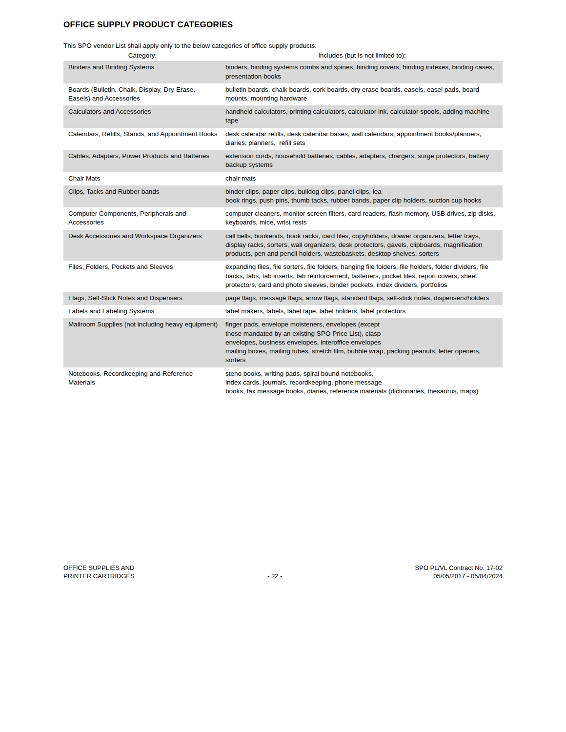OFFICE SUPPLY PRODUCT CATEGORIES
This SPO vendor List shall apply only to the below categories of office supply products:
| Category: | Includes (but is not limited to): |
| --- | --- |
| Binders and Binding Systems | binders, binding systems combs and spines, binding covers, binding indexes, binding cases, presentation books |
| Boards (Bulletin, Chalk, Display, Dry-Erase, Easels) and Accessories | bulletin boards, chalk boards, cork boards, dry erase boards, easels, easel pads, board mounts, mounting hardware |
| Calculators and Accessories | handheld calculators, printing calculators, calculator ink, calculator spools, adding machine tape |
| Calendars, Refills, Stands, and Appointment Books | desk calendar refills, desk calendar bases, wall calendars, appointment books/planners, diaries, planners, refill sets |
| Cables, Adapters, Power Products and Batteries | extension cords, household batteries, cables, adapters, chargers, surge protectors, battery backup systems |
| Chair Mats | chair mats |
| Clips, Tacks and Rubber bands | binder clips, paper clips, bulldog clips, panel clips, lea book rings, push pins, thumb tacks, rubber bands, paper clip holders, suction cup hooks |
| Computer Components, Peripherals and Accessories | computer cleaners, monitor screen filters, card readers, flash memory, USB drives, zip disks, keyboards, mice, wrist rests |
| Desk Accessories and Workspace Organizers | call bells, bookends, book racks, card files, copyholders, drawer organizers, letter trays, display racks, sorters, wall organizers, desk protectors, gavels, clipboards, magnification products, pen and pencil holders, wastebaskets, desktop shelves, sorters |
| Files, Folders, Pockets and Sleeves | expanding files, file sorters, file folders, hanging file folders, file holders, folder dividers, file backs, tabs, tab inserts, tab reinforcement, fasteners, pocket files, report covers, sheet protectors, card and photo sleeves, binder pockets, index dividers, portfolios |
| Flags, Self-Stick Notes and Dispensers | page flags, message flags, arrow flags, standard flags, self-stick notes, dispensers/holders |
| Labels and Labeling Systems | label makers, labels, label tape, label holders, label protectors |
| Mailroom Supplies (not including heavy equipment) | finger pads, envelope moisteners, envelopes (except those mandated by an existing SPO Price List), clasp envelopes, business envelopes, interoffice envelopes mailing boxes, mailing tubes, stretch film, bubble wrap, packing peanuts, letter openers, sorters |
| Notebooks, Recordkeeping and Reference Materials | steno books, writing pads, spiral bound notebooks, index cards, journals, recordkeeping, phone message books, fax message books, diaries, reference materials (dictionaries, thesaurus, maps) |
OFFICE SUPPLIES AND PRINTER CARTRIDGES
- 22 -
SPO PL/VL Contract No. 17-02 05/05/2017 - 05/04/2024